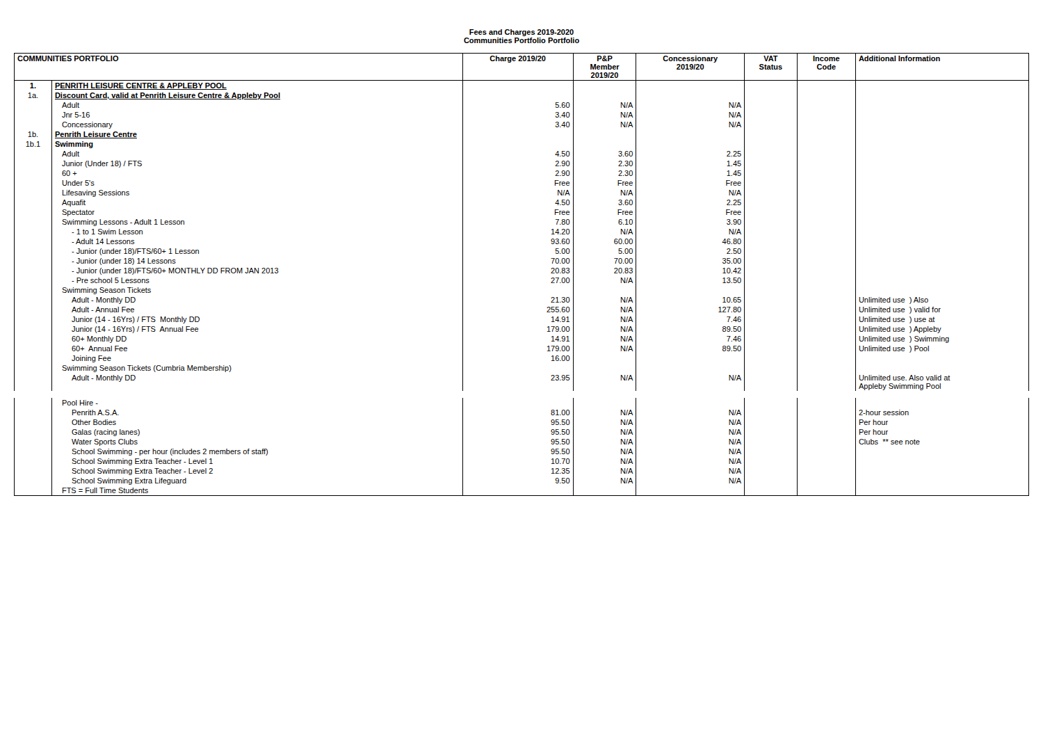Fees and Charges 2019-2020
Communities Portfolio Portfolio
| COMMUNITIES PORTFOLIO | Charge 2019/20 | P&P Member 2019/20 | Concessionary 2019/20 | VAT Status | Income Code | Additional Information |
| --- | --- | --- | --- | --- | --- | --- |
| 1. | PENRITH LEISURE CENTRE & APPLEBY POOL | | | | | | |
| 1a. | Discount Card, valid at Penrith Leisure Centre & Appleby Pool | | | | | | |
| | Adult | 5.60 | N/A | N/A | | | |
| | Jnr 5-16 | 3.40 | N/A | N/A | | | |
| | Concessionary | 3.40 | N/A | N/A | | | |
| 1b. | Penrith Leisure Centre | | | | | | |
| 1b.1 | Swimming | | | | | | |
| | Adult | 4.50 | 3.60 | 2.25 | | | |
| | Junior (Under 18) / FTS | 2.90 | 2.30 | 1.45 | | | |
| | 60 + | 2.90 | 2.30 | 1.45 | | | |
| | Under 5's | Free | Free | Free | | | |
| | Lifesaving Sessions | N/A | N/A | N/A | | | |
| | Aquafit | 4.50 | 3.60 | 2.25 | | | |
| | Spectator | Free | Free | Free | | | |
| | Swimming Lessons - Adult 1 Lesson | 7.80 | 6.10 | 3.90 | | | |
| | - 1 to 1 Swim Lesson | 14.20 | N/A | N/A | | | |
| | - Adult 14 Lessons | 93.60 | 60.00 | 46.80 | | | |
| | - Junior (under 18)/FTS/60+ 1 Lesson | 5.00 | 5.00 | 2.50 | | | |
| | - Junior (under 18) 14 Lessons | 70.00 | 70.00 | 35.00 | | | |
| | - Junior (under 18)/FTS/60+ MONTHLY DD FROM JAN 2013 | 20.83 | 20.83 | 10.42 | | | |
| | - Pre school 5 Lessons | 27.00 | N/A | 13.50 | | | |
| | Swimming Season Tickets | | | | | | |
| | Adult - Monthly DD | 21.30 | N/A | 10.65 | | | Unlimited use ) Also |
| | Adult - Annual Fee | 255.60 | N/A | 127.80 | | | Unlimited use ) valid for |
| | Junior (14 - 16Yrs) / FTS Monthly DD | 14.91 | N/A | 7.46 | | | Unlimited use ) use at |
| | Junior (14 - 16Yrs) / FTS Annual Fee | 179.00 | N/A | 89.50 | | | Unlimited use ) Appleby |
| | 60+ Monthly DD | 14.91 | N/A | 7.46 | | | Unlimited use ) Swimming |
| | 60+ Annual Fee | 179.00 | N/A | 89.50 | | | Unlimited use ) Pool |
| | Joining Fee | 16.00 | | | | | |
| | Swimming Season Tickets (Cumbria Membership) | | | | | | |
| | Adult - Monthly DD | 23.95 | N/A | N/A | | | Unlimited use. Also valid at Appleby Swimming Pool |
| | Pool Hire - | | | | | | |
| | Penrith A.S.A. | 81.00 | N/A | N/A | | | 2-hour session |
| | Other Bodies | 95.50 | N/A | N/A | | | Per hour |
| | Galas (racing lanes) | 95.50 | N/A | N/A | | | Per hour |
| | Water Sports Clubs | 95.50 | N/A | N/A | | | Clubs ** see note |
| | School Swimming - per hour (includes 2 members of staff) | 95.50 | N/A | N/A | | | |
| | School Swimming Extra Teacher - Level 1 | 10.70 | N/A | N/A | | | |
| | School Swimming Extra Teacher - Level 2 | 12.35 | N/A | N/A | | | |
| | School Swimming Extra Lifeguard | 9.50 | N/A | N/A | | | |
| | FTS = Full Time Students | | | | | | |